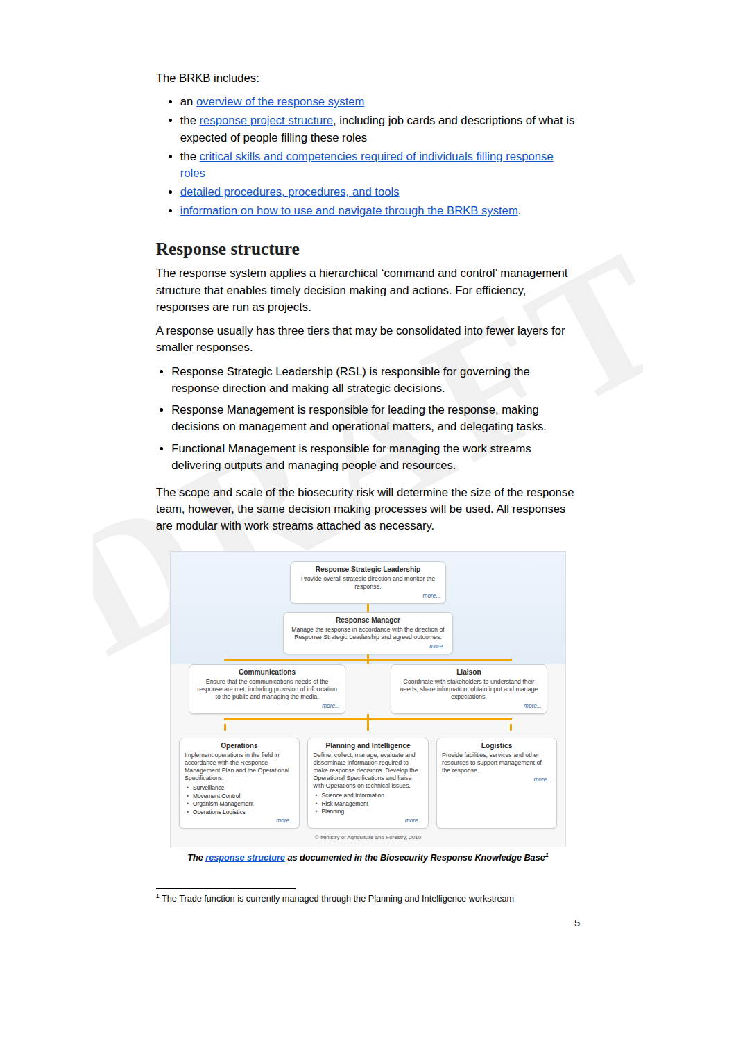DRAFT
The BRKB includes:
an overview of the response system
the response project structure, including job cards and descriptions of what is expected of people filling these roles
the critical skills and competencies required of individuals filling response roles
detailed procedures, procedures, and tools
information on how to use and navigate through the BRKB system.
Response structure
The response system applies a hierarchical ‘command and control’ management structure that enables timely decision making and actions. For efficiency, responses are run as projects.
A response usually has three tiers that may be consolidated into fewer layers for smaller responses.
Response Strategic Leadership (RSL) is responsible for governing the response direction and making all strategic decisions.
Response Management is responsible for leading the response, making decisions on management and operational matters, and delegating tasks.
Functional Management is responsible for managing the work streams delivering outputs and managing people and resources.
The scope and scale of the biosecurity risk will determine the size of the response team, however, the same decision making processes will be used. All responses are modular with work streams attached as necessary.
Response Strategic Leadership
Provide overall strategic direction and monitor the response.
more...
Response Manager
Manage the response in accordance with the direction of Response Strategic Leadership and agreed outcomes.
more...
Communications
Ensure that the communications needs of the response are met, including provision of information to the public and managing the media.
more...
Liaison
Coordinate with stakeholders to understand their needs, share information, obtain input and manage expectations.
more...
Operations
Implement operations in the field in accordance with the Response Management Plan and the Operational Specifications.
Surveillance
Movement Control
Organism Management
Operations Logistics
more...
Planning and Intelligence
Define, collect, manage, evaluate and disseminate information required to make response decisions. Develop the Operational Specifications and liaise with Operations on technical issues.
Science and Information
Risk Management
Planning
more...
Logistics
Provide facilities, services and other resources to support management of the response.
more...
© Ministry of Agriculture and Forestry, 2010
The response structure as documented in the Biosecurity Response Knowledge Base1
1 The Trade function is currently managed through the Planning and Intelligence workstream
5